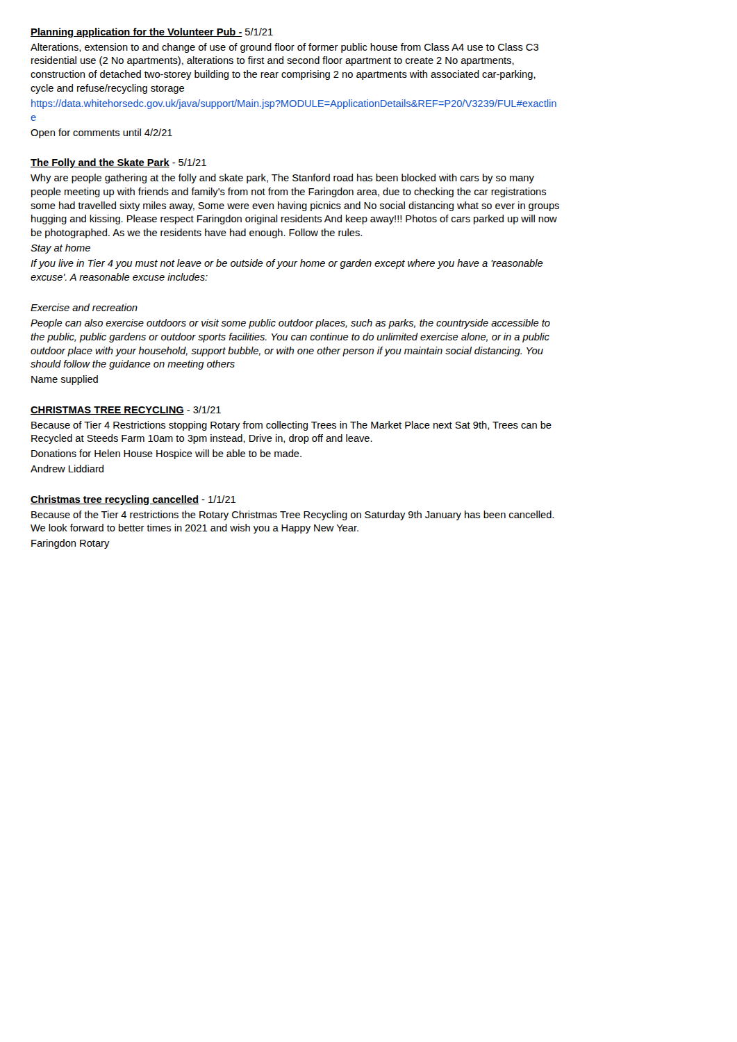Planning application for the Volunteer Pub -
5/1/21
Alterations, extension to and change of use of ground floor of former public house from Class A4 use to Class C3 residential use (2 No apartments), alterations to first and second floor apartment to create 2 No apartments, construction of detached two-storey building to the rear comprising 2 no apartments with associated car-parking, cycle and refuse/recycling storage
https://data.whitehorsedc.gov.uk/java/support/Main.jsp?MODULE=ApplicationDetails&REF=P20/V3239/FUL#exactline
Open for comments until 4/2/21
The Folly and the Skate Park
- 5/1/21
Why are people gathering at the folly and skate park, The Stanford road has been blocked with cars by so many people meeting up with friends and family's from not from the Faringdon area, due to checking the car registrations some had travelled sixty miles away, Some were even having picnics and No social distancing what so ever in groups hugging and kissing. Please respect Faringdon original residents And keep away!!! Photos of cars parked up will now be photographed. As we the residents have had enough. Follow the rules.
Stay at home
If you live in Tier 4 you must not leave or be outside of your home or garden except where you have a 'reasonable excuse'. A reasonable excuse includes:
Exercise and recreation
People can also exercise outdoors or visit some public outdoor places, such as parks, the countryside accessible to the public, public gardens or outdoor sports facilities. You can continue to do unlimited exercise alone, or in a public outdoor place with your household, support bubble, or with one other person if you maintain social distancing. You should follow the guidance on meeting others
Name supplied
CHRISTMAS TREE RECYCLING
- 3/1/21
Because of Tier 4 Restrictions stopping Rotary from collecting Trees in The Market Place next Sat 9th, Trees can be Recycled at Steeds Farm 10am to 3pm instead, Drive in, drop off and leave.
Donations for Helen House Hospice will be able to be made.
Andrew Liddiard
Christmas tree recycling cancelled
- 1/1/21
Because of the Tier 4 restrictions the Rotary Christmas Tree Recycling on Saturday 9th January has been cancelled. We look forward to better times in 2021 and wish you a Happy New Year.
Faringdon Rotary